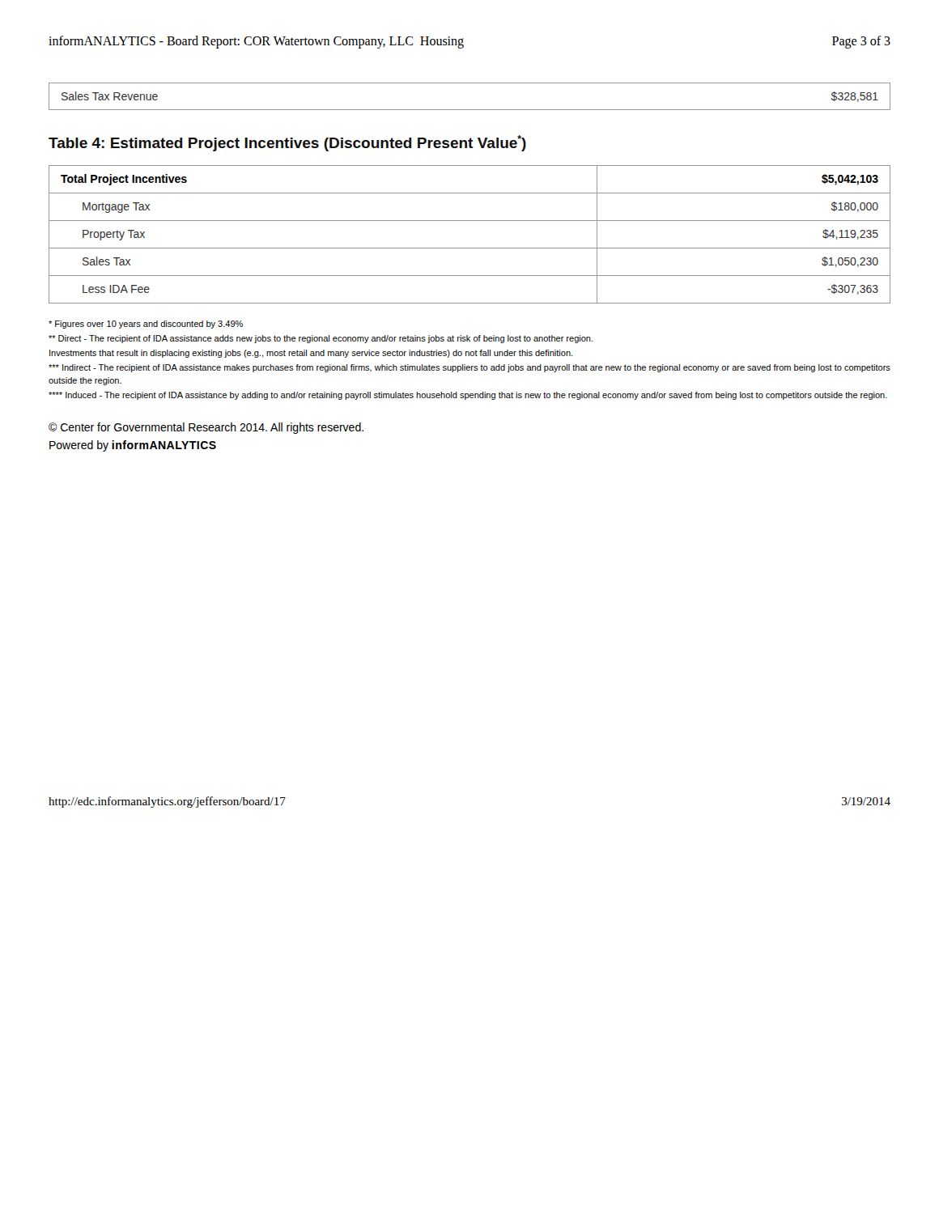informANALYTICS - Board Report: COR Watertown Company, LLC Housing
Page 3 of 3
Sales Tax Revenue $328,581
Table 4: Estimated Project Incentives (Discounted Present Value*)
| Total Project Incentives | $5,042,103 |
| Mortgage Tax | $180,000 |
| Property Tax | $4,119,235 |
| Sales Tax | $1,050,230 |
| Less IDA Fee | -$307,363 |
* Figures over 10 years and discounted by 3.49%
** Direct - The recipient of IDA assistance adds new jobs to the regional economy and/or retains jobs at risk of being lost to another region.
Investments that result in displacing existing jobs (e.g., most retail and many service sector industries) do not fall under this definition.
*** Indirect - The recipient of IDA assistance makes purchases from regional firms, which stimulates suppliers to add jobs and payroll that are new to the regional economy or are saved from being lost to competitors outside the region.
**** Induced - The recipient of IDA assistance by adding to and/or retaining payroll stimulates household spending that is new to the regional economy and/or saved from being lost to competitors outside the region.
© Center for Governmental Research 2014. All rights reserved.
Powered by informANALYTICS
http://edc.informanalytics.org/jefferson/board/17
3/19/2014